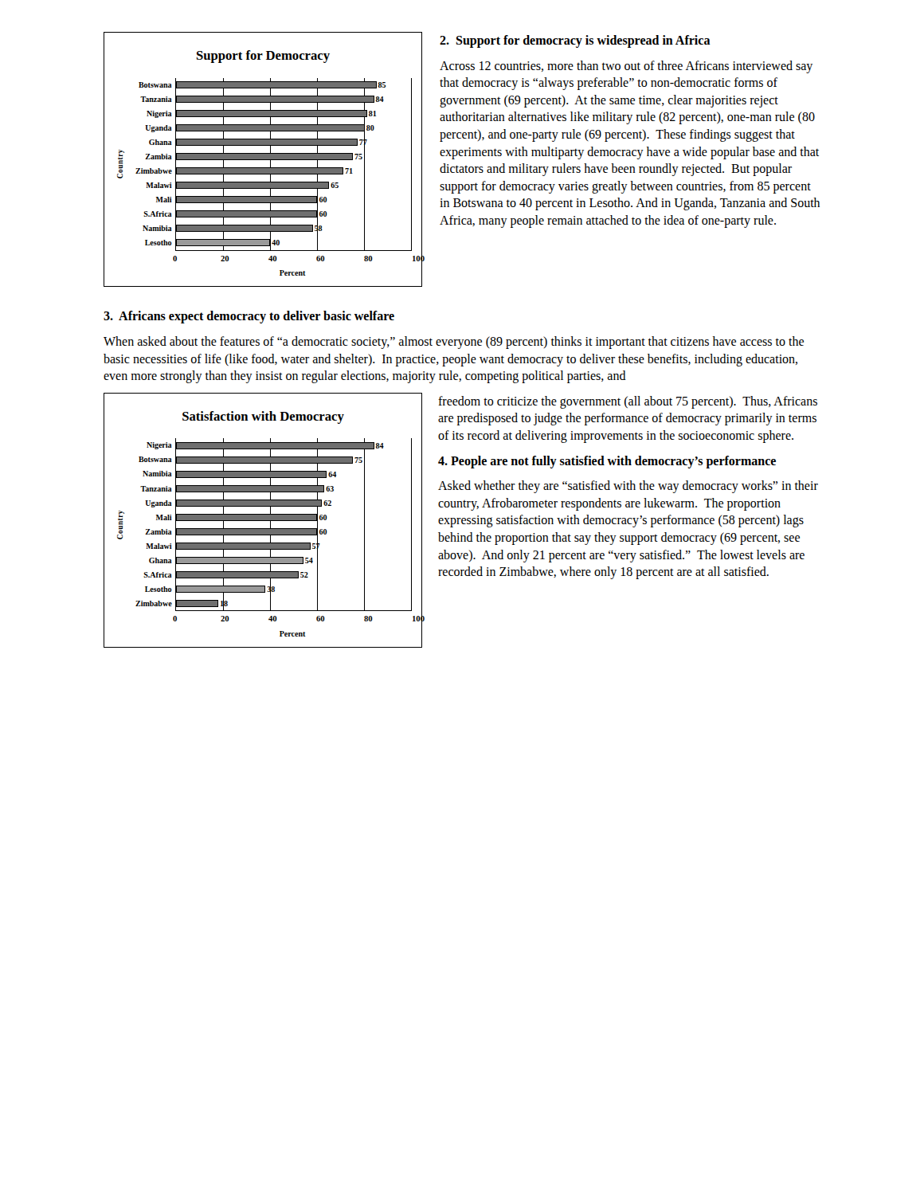Support for Democracy
Country
Botswana
Tanzania
Nigeria
Uganda
Ghana
Zambia
Zimbabwe
Malawi
Mali
S.Africa
Namibia
Lesotho
85
84
81
80
77
75
71
65
60
60
58
40
020406080100
Percent
2. Support for democracy is widespread in Africa
Across 12 countries, more than two out of three Africans interviewed say that democracy is “always preferable” to non-democratic forms of government (69 percent). At the same time, clear majorities reject authoritarian alternatives like military rule (82 percent), one-man rule (80 percent), and one-party rule (69 percent). These findings suggest that experiments with multiparty democracy have a wide popular base and that dictators and military rulers have been roundly rejected. But popular support for democracy varies greatly between countries, from 85 percent in Botswana to 40 percent in Lesotho. And in Uganda, Tanzania and South Africa, many people remain attached to the idea of one-party rule.
3. Africans expect democracy to deliver basic welfare
When asked about the features of “a democratic society,” almost everyone (89 percent) thinks it important that citizens have access to the basic necessities of life (like food, water and shelter). In practice, people want democracy to deliver these benefits, including education, even more strongly than they insist on regular elections, majority rule, competing political parties, and
Satisfaction with Democracy
Country
Nigeria
Botswana
Namibia
Tanzania
Uganda
Mali
Zambia
Malawi
Ghana
S.Africa
Lesotho
Zimbabwe
84
75
64
63
62
60
60
57
54
52
38
18
020406080100
Percent
freedom to criticize the government (all about 75 percent). Thus, Africans are predisposed to judge the performance of democracy primarily in terms of its record at delivering improvements in the socioeconomic sphere.
4. People are not fully satisfied with democracy’s performance
Asked whether they are “satisfied with the way democracy works” in their country, Afrobarometer respondents are lukewarm. The proportion expressing satisfaction with democracy’s performance (58 percent) lags behind the proportion that say they support democracy (69 percent, see above). And only 21 percent are “very satisfied.” The lowest levels are recorded in Zimbabwe, where only 18 percent are at all satisfied.